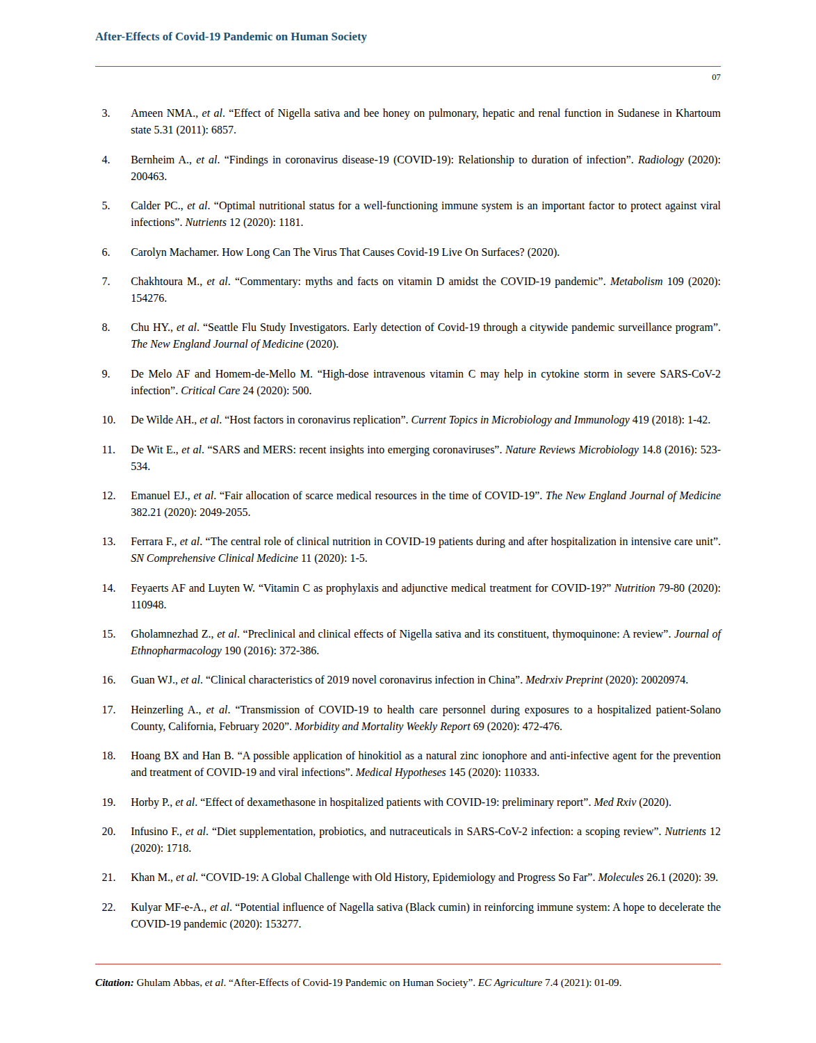After-Effects of Covid-19 Pandemic on Human Society
07
Ameen NMA., et al. “Effect of Nigella sativa and bee honey on pulmonary, hepatic and renal function in Sudanese in Khartoum state 5.31 (2011): 6857.
Bernheim A., et al. “Findings in coronavirus disease-19 (COVID-19): Relationship to duration of infection”. Radiology (2020): 200463.
Calder PC., et al. “Optimal nutritional status for a well-functioning immune system is an important factor to protect against viral infections”. Nutrients 12 (2020): 1181.
Carolyn Machamer. How Long Can The Virus That Causes Covid-19 Live On Surfaces? (2020).
Chakhtoura M., et al. “Commentary: myths and facts on vitamin D amidst the COVID-19 pandemic”. Metabolism 109 (2020): 154276.
Chu HY., et al. “Seattle Flu Study Investigators. Early detection of Covid-19 through a citywide pandemic surveillance program”. The New England Journal of Medicine (2020).
De Melo AF and Homem-de-Mello M. “High-dose intravenous vitamin C may help in cytokine storm in severe SARS-CoV-2 infection”. Critical Care 24 (2020): 500.
De Wilde AH., et al. “Host factors in coronavirus replication”. Current Topics in Microbiology and Immunology 419 (2018): 1-42.
De Wit E., et al. “SARS and MERS: recent insights into emerging coronaviruses”. Nature Reviews Microbiology 14.8 (2016): 523-534.
Emanuel EJ., et al. “Fair allocation of scarce medical resources in the time of COVID-19”. The New England Journal of Medicine 382.21 (2020): 2049-2055.
Ferrara F., et al. “The central role of clinical nutrition in COVID-19 patients during and after hospitalization in intensive care unit”. SN Comprehensive Clinical Medicine 11 (2020): 1-5.
Feyaerts AF and Luyten W. “Vitamin C as prophylaxis and adjunctive medical treatment for COVID-19?” Nutrition 79-80 (2020): 110948.
Gholamnezhad Z., et al. “Preclinical and clinical effects of Nigella sativa and its constituent, thymoquinone: A review”. Journal of Ethnopharmacology 190 (2016): 372-386.
Guan WJ., et al. “Clinical characteristics of 2019 novel coronavirus infection in China”. Medrxiv Preprint (2020): 20020974.
Heinzerling A., et al. “Transmission of COVID-19 to health care personnel during exposures to a hospitalized patient-Solano County, California, February 2020”. Morbidity and Mortality Weekly Report 69 (2020): 472-476.
Hoang BX and Han B. “A possible application of hinokitiol as a natural zinc ionophore and anti-infective agent for the prevention and treatment of COVID-19 and viral infections”. Medical Hypotheses 145 (2020): 110333.
Horby P., et al. “Effect of dexamethasone in hospitalized patients with COVID-19: preliminary report”. Med Rxiv (2020).
Infusino F., et al. “Diet supplementation, probiotics, and nutraceuticals in SARS-CoV-2 infection: a scoping review”. Nutrients 12 (2020): 1718.
Khan M., et al. “COVID-19: A Global Challenge with Old History, Epidemiology and Progress So Far”. Molecules 26.1 (2020): 39.
Kulyar MF-e-A., et al. “Potential influence of Nagella sativa (Black cumin) in reinforcing immune system: A hope to decelerate the COVID-19 pandemic (2020): 153277.
Citation: Ghulam Abbas, et al. “After-Effects of Covid-19 Pandemic on Human Society”. EC Agriculture 7.4 (2021): 01-09.